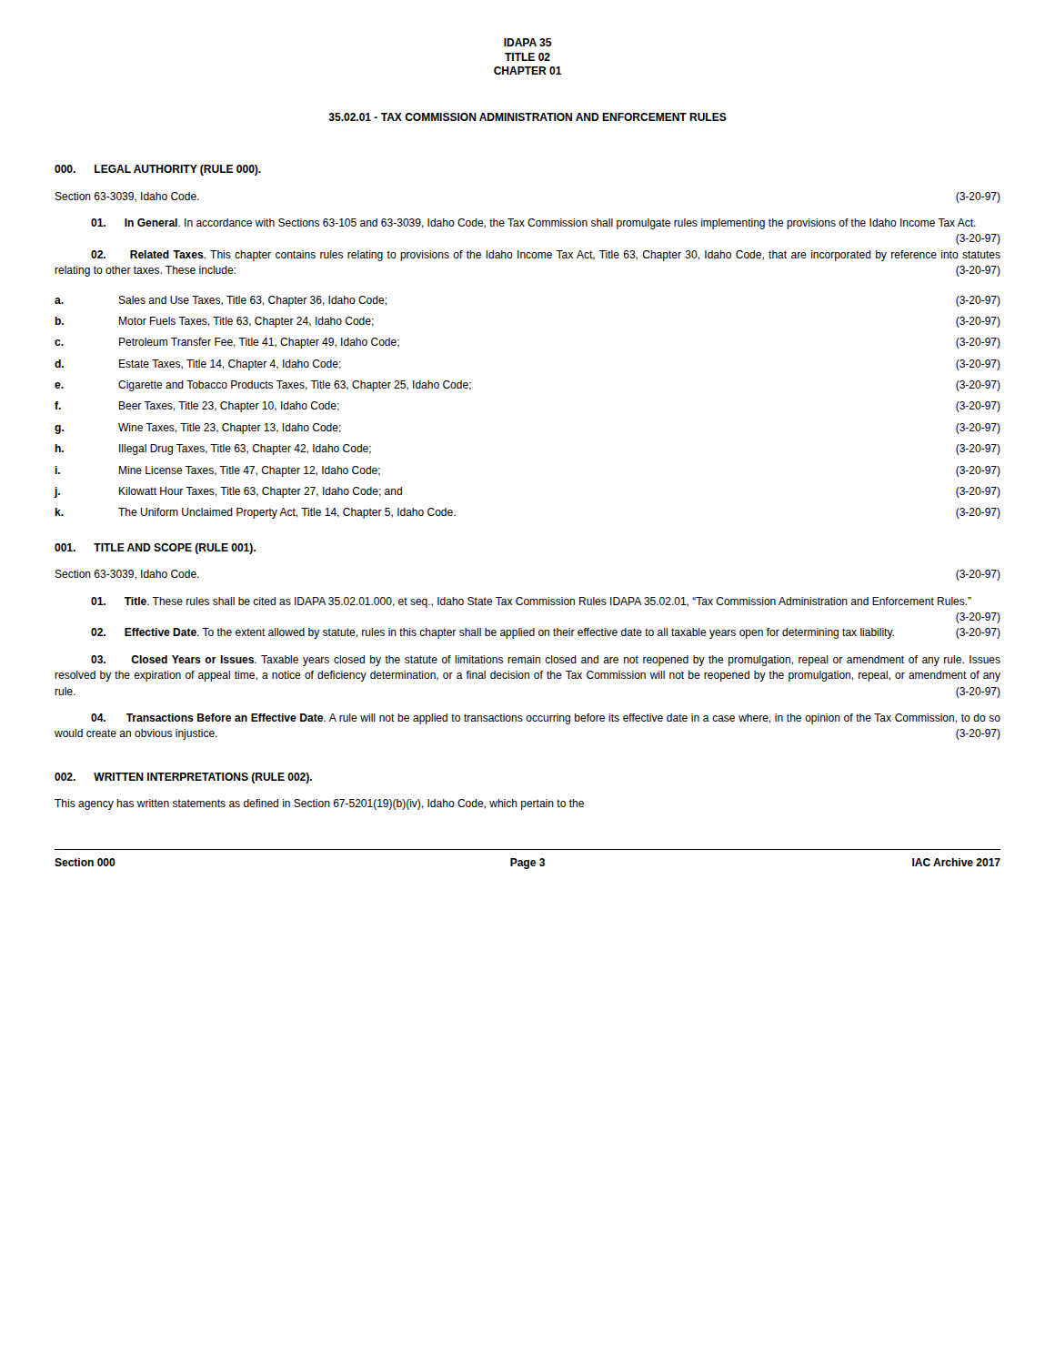IDAPA 35
TITLE 02
CHAPTER 01
35.02.01 - TAX COMMISSION ADMINISTRATION AND ENFORCEMENT RULES
000. LEGAL AUTHORITY (RULE 000).
Section 63-3039, Idaho Code.(3-20-97)
01. In General. In accordance with Sections 63-105 and 63-3039, Idaho Code, the Tax Commission shall promulgate rules implementing the provisions of the Idaho Income Tax Act.(3-20-97)
02. Related Taxes. This chapter contains rules relating to provisions of the Idaho Income Tax Act, Title 63, Chapter 30, Idaho Code, that are incorporated by reference into statutes relating to other taxes. These include:(3-20-97)
| a. | Sales and Use Taxes, Title 63, Chapter 36, Idaho Code; | (3-20-97) |
| b. | Motor Fuels Taxes, Title 63, Chapter 24, Idaho Code; | (3-20-97) |
| c. | Petroleum Transfer Fee, Title 41, Chapter 49, Idaho Code; | (3-20-97) |
| d. | Estate Taxes, Title 14, Chapter 4, Idaho Code; | (3-20-97) |
| e. | Cigarette and Tobacco Products Taxes, Title 63, Chapter 25, Idaho Code; | (3-20-97) |
| f. | Beer Taxes, Title 23, Chapter 10, Idaho Code; | (3-20-97) |
| g. | Wine Taxes, Title 23, Chapter 13, Idaho Code; | (3-20-97) |
| h. | Illegal Drug Taxes, Title 63, Chapter 42, Idaho Code; | (3-20-97) |
| i. | Mine License Taxes, Title 47, Chapter 12, Idaho Code; | (3-20-97) |
| j. | Kilowatt Hour Taxes, Title 63, Chapter 27, Idaho Code; and | (3-20-97) |
| k. | The Uniform Unclaimed Property Act, Title 14, Chapter 5, Idaho Code. | (3-20-97) |
001. TITLE AND SCOPE (RULE 001).
Section 63-3039, Idaho Code.(3-20-97)
01. Title. These rules shall be cited as IDAPA 35.02.01.000, et seq., Idaho State Tax Commission Rules IDAPA 35.02.01, “Tax Commission Administration and Enforcement Rules.”(3-20-97)
02. Effective Date. To the extent allowed by statute, rules in this chapter shall be applied on their effective date to all taxable years open for determining tax liability.(3-20-97)
03. Closed Years or Issues. Taxable years closed by the statute of limitations remain closed and are not reopened by the promulgation, repeal or amendment of any rule. Issues resolved by the expiration of appeal time, a notice of deficiency determination, or a final decision of the Tax Commission will not be reopened by the promulgation, repeal, or amendment of any rule.(3-20-97)
04. Transactions Before an Effective Date. A rule will not be applied to transactions occurring before its effective date in a case where, in the opinion of the Tax Commission, to do so would create an obvious injustice.(3-20-97)
002. WRITTEN INTERPRETATIONS (RULE 002).
This agency has written statements as defined in Section 67-5201(19)(b)(iv), Idaho Code, which pertain to the
Section 000
Page 3
IAC Archive 2017